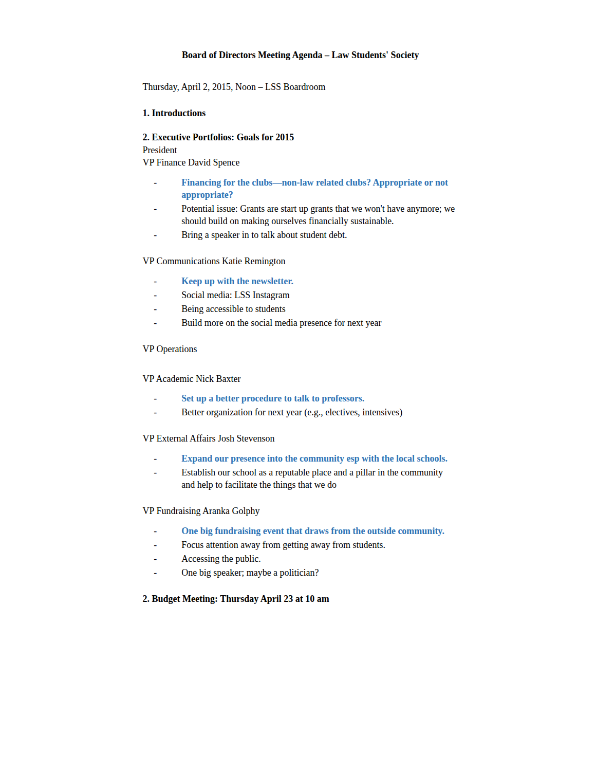Board of Directors Meeting Agenda – Law Students' Society
Thursday, April 2, 2015, Noon – LSS Boardroom
1. Introductions
2. Executive Portfolios: Goals for 2015
President
VP Finance David Spence
Financing for the clubs—non-law related clubs? Appropriate or not appropriate?
Potential issue: Grants are start up grants that we won't have anymore; we should build on making ourselves financially sustainable.
Bring a speaker in to talk about student debt.
VP Communications Katie Remington
Keep up with the newsletter.
Social media: LSS Instagram
Being accessible to students
Build more on the social media presence for next year
VP Operations
VP Academic Nick Baxter
Set up a better procedure to talk to professors.
Better organization for next year (e.g., electives, intensives)
VP External Affairs Josh Stevenson
Expand our presence into the community esp with the local schools.
Establish our school as a reputable place and a pillar in the community and help to facilitate the things that we do
VP Fundraising Aranka Golphy
One big fundraising event that draws from the outside community.
Focus attention away from getting away from students.
Accessing the public.
One big speaker; maybe a politician?
2. Budget Meeting: Thursday April 23 at 10 am